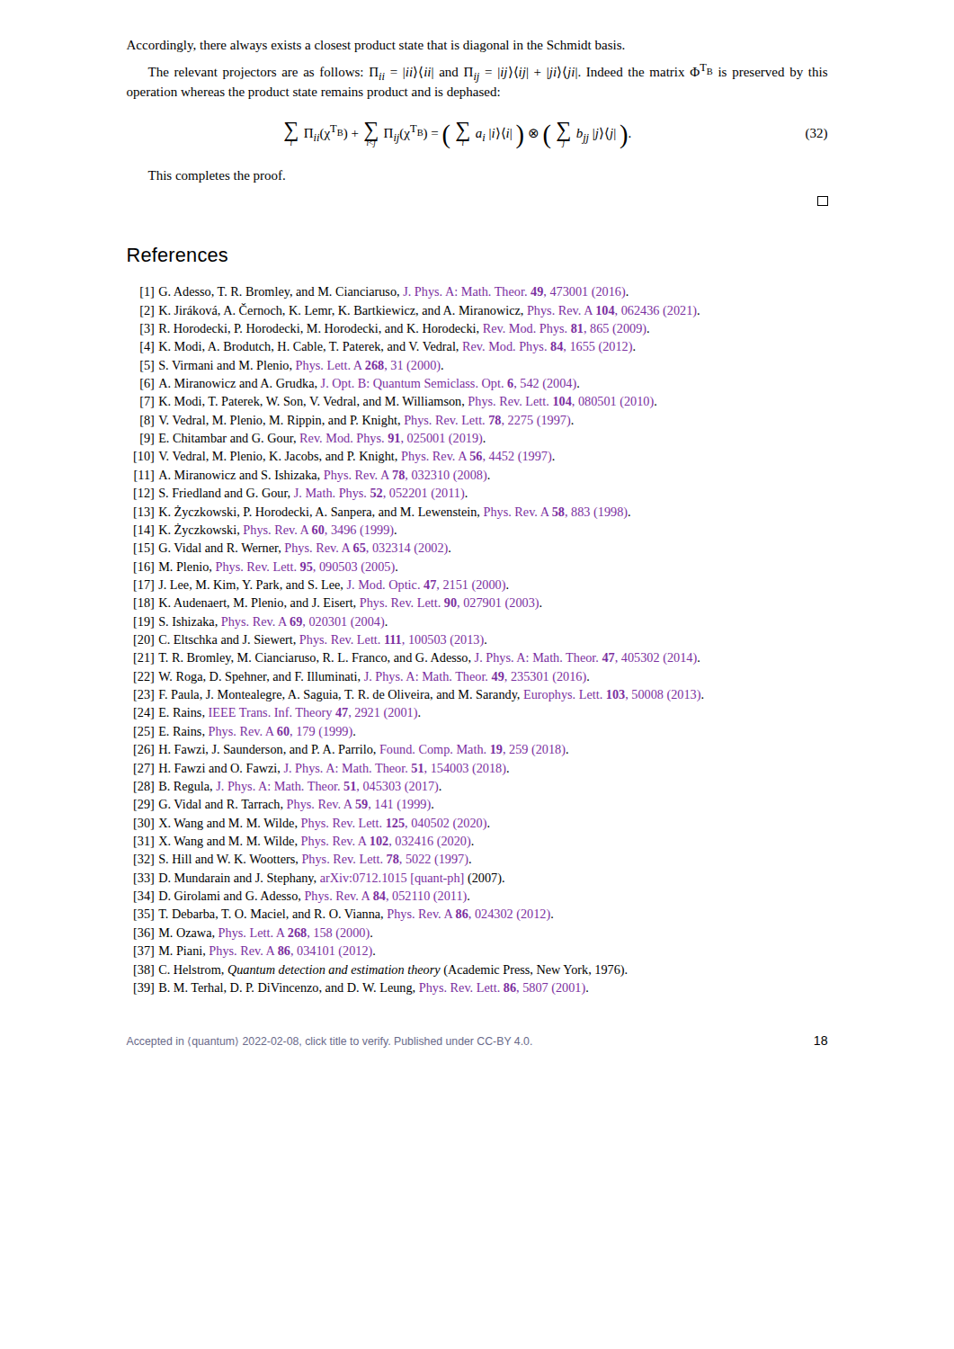Accordingly, there always exists a closest product state that is diagonal in the Schmidt basis.
The relevant projectors are as follows: Πii = |ii⟩⟨ii| and Πij = |ij⟩⟨ij| + |ji⟩⟨ji|. Indeed the matrix ΦTB is preserved by this operation whereas the product state remains product and is dephased:
∑i Πii(χTB) + ∑i<j Πij(χTB) = ( ∑i ai |i⟩⟨i| ) ⊗ ( ∑j bjj |j⟩⟨j| ).
(32)
This completes the proof.
References
G. Adesso, T. R. Bromley, and M. Cianciaruso, J. Phys. A: Math. Theor. 49, 473001 (2016).
K. Jiráková, A. Černoch, K. Lemr, K. Bartkiewicz, and A. Miranowicz, Phys. Rev. A 104, 062436 (2021).
R. Horodecki, P. Horodecki, M. Horodecki, and K. Horodecki, Rev. Mod. Phys. 81, 865 (2009).
K. Modi, A. Brodutch, H. Cable, T. Paterek, and V. Vedral, Rev. Mod. Phys. 84, 1655 (2012).
S. Virmani and M. Plenio, Phys. Lett. A 268, 31 (2000).
A. Miranowicz and A. Grudka, J. Opt. B: Quantum Semiclass. Opt. 6, 542 (2004).
K. Modi, T. Paterek, W. Son, V. Vedral, and M. Williamson, Phys. Rev. Lett. 104, 080501 (2010).
V. Vedral, M. Plenio, M. Rippin, and P. Knight, Phys. Rev. Lett. 78, 2275 (1997).
E. Chitambar and G. Gour, Rev. Mod. Phys. 91, 025001 (2019).
V. Vedral, M. Plenio, K. Jacobs, and P. Knight, Phys. Rev. A 56, 4452 (1997).
A. Miranowicz and S. Ishizaka, Phys. Rev. A 78, 032310 (2008).
S. Friedland and G. Gour, J. Math. Phys. 52, 052201 (2011).
K. Życzkowski, P. Horodecki, A. Sanpera, and M. Lewenstein, Phys. Rev. A 58, 883 (1998).
K. Życzkowski, Phys. Rev. A 60, 3496 (1999).
G. Vidal and R. Werner, Phys. Rev. A 65, 032314 (2002).
M. Plenio, Phys. Rev. Lett. 95, 090503 (2005).
J. Lee, M. Kim, Y. Park, and S. Lee, J. Mod. Optic. 47, 2151 (2000).
K. Audenaert, M. Plenio, and J. Eisert, Phys. Rev. Lett. 90, 027901 (2003).
S. Ishizaka, Phys. Rev. A 69, 020301 (2004).
C. Eltschka and J. Siewert, Phys. Rev. Lett. 111, 100503 (2013).
T. R. Bromley, M. Cianciaruso, R. L. Franco, and G. Adesso, J. Phys. A: Math. Theor. 47, 405302 (2014).
W. Roga, D. Spehner, and F. Illuminati, J. Phys. A: Math. Theor. 49, 235301 (2016).
F. Paula, J. Montealegre, A. Saguia, T. R. de Oliveira, and M. Sarandy, Europhys. Lett. 103, 50008 (2013).
E. Rains, IEEE Trans. Inf. Theory 47, 2921 (2001).
E. Rains, Phys. Rev. A 60, 179 (1999).
H. Fawzi, J. Saunderson, and P. A. Parrilo, Found. Comp. Math. 19, 259 (2018).
H. Fawzi and O. Fawzi, J. Phys. A: Math. Theor. 51, 154003 (2018).
B. Regula, J. Phys. A: Math. Theor. 51, 045303 (2017).
G. Vidal and R. Tarrach, Phys. Rev. A 59, 141 (1999).
X. Wang and M. M. Wilde, Phys. Rev. Lett. 125, 040502 (2020).
X. Wang and M. M. Wilde, Phys. Rev. A 102, 032416 (2020).
S. Hill and W. K. Wootters, Phys. Rev. Lett. 78, 5022 (1997).
D. Mundarain and J. Stephany, arXiv:0712.1015 [quant-ph] (2007).
D. Girolami and G. Adesso, Phys. Rev. A 84, 052110 (2011).
T. Debarba, T. O. Maciel, and R. O. Vianna, Phys. Rev. A 86, 024302 (2012).
M. Ozawa, Phys. Lett. A 268, 158 (2000).
M. Piani, Phys. Rev. A 86, 034101 (2012).
C. Helstrom, Quantum detection and estimation theory (Academic Press, New York, 1976).
B. M. Terhal, D. P. DiVincenzo, and D. W. Leung, Phys. Rev. Lett. 86, 5807 (2001).
Accepted in ⟨quantum⟩ 2022-02-08, click title to verify. Published under CC-BY 4.0.
18